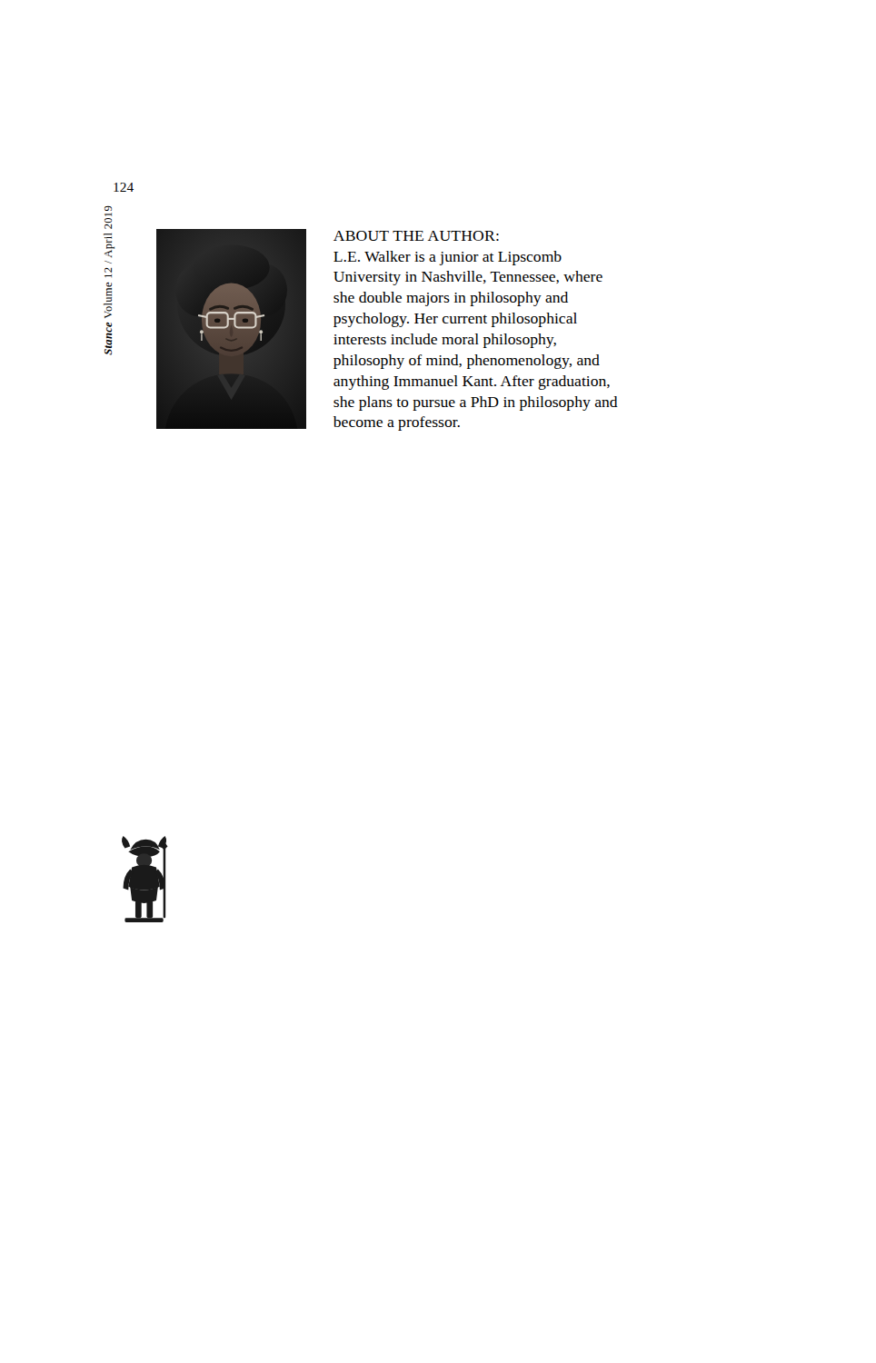124
Stance Volume 12 / April 2019
ABOUT THE AUTHOR: L.E. Walker is a junior at Lipscomb University in Nashville, Tennessee, where she double majors in philosophy and psychology. Her current philosophical interests include moral philosophy, philosophy of mind, phenomenology, and anything Immanuel Kant. After graduation, she plans to pursue a PhD in philosophy and become a professor.